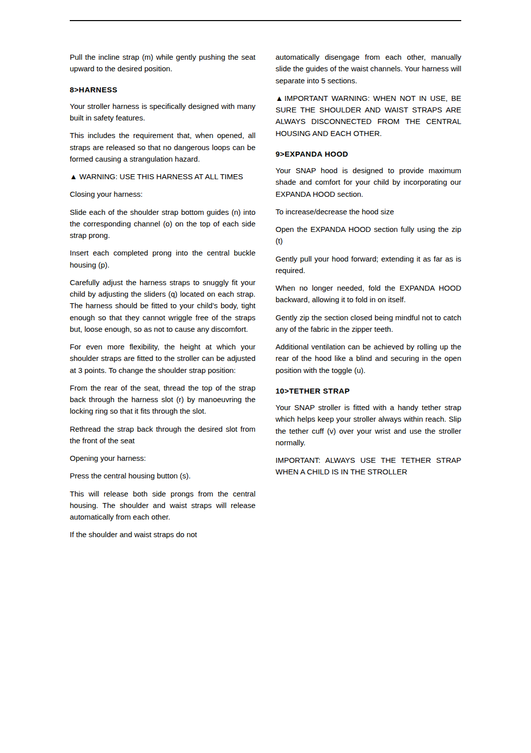Pull the incline strap (m) while gently pushing the seat upward to the desired position.
8>HARNESS
Your stroller harness is specifically designed with many built in safety features.
This includes the requirement that, when opened, all straps are released so that no dangerous loops can be formed causing a strangulation hazard.
▲ WARNING: USE THIS HARNESS AT ALL TIMES
Closing your harness:
Slide each of the shoulder strap bottom guides (n) into the corresponding channel (o) on the top of each side strap prong.
Insert each completed prong into the central buckle housing (p).
Carefully adjust the harness straps to snuggly fit your child by adjusting the sliders (q) located on each strap. The harness should be fitted to your child’s body, tight enough so that they cannot wriggle free of the straps but, loose enough, so as not to cause any discomfort.
For even more flexibility, the height at which your shoulder straps are fitted to the stroller can be adjusted at 3 points. To change the shoulder strap position:
From the rear of the seat, thread the top of the strap back through the harness slot (r) by manoeuvring the locking ring so that it fits through the slot.
Rethread the strap back through the desired slot from the front of the seat
Opening your harness:
Press the central housing button (s).
This will release both side prongs from the central housing. The shoulder and waist straps will release automatically from each other.
If the shoulder and waist straps do not
automatically disengage from each other, manually slide the guides of the waist channels. Your harness will separate into 5 sections.
▲IMPORTANT WARNING: WHEN NOT IN USE, BE SURE THE SHOULDER AND WAIST STRAPS ARE ALWAYS DISCONNECTED FROM THE CENTRAL HOUSING AND EACH OTHER.
9>EXPANDA HOOD
Your SNAP hood is designed to provide maximum shade and comfort for your child by incorporating our EXPANDA HOOD section.
To increase/decrease the hood size
Open the EXPANDA HOOD section fully using the zip (t)
Gently pull your hood forward; extending it as far as is required.
When no longer needed, fold the EXPANDA HOOD backward, allowing it to fold in on itself.
Gently zip the section closed being mindful not to catch any of the fabric in the zipper teeth.
Additional ventilation can be achieved by rolling up the rear of the hood like a blind and securing in the open position with the toggle (u).
10>TETHER STRAP
Your SNAP stroller is fitted with a handy tether strap which helps keep your stroller always within reach. Slip the tether cuff (v) over your wrist and use the stroller normally.
IMPORTANT: ALWAYS USE THE TETHER STRAP WHEN A CHILD IS IN THE STROLLER